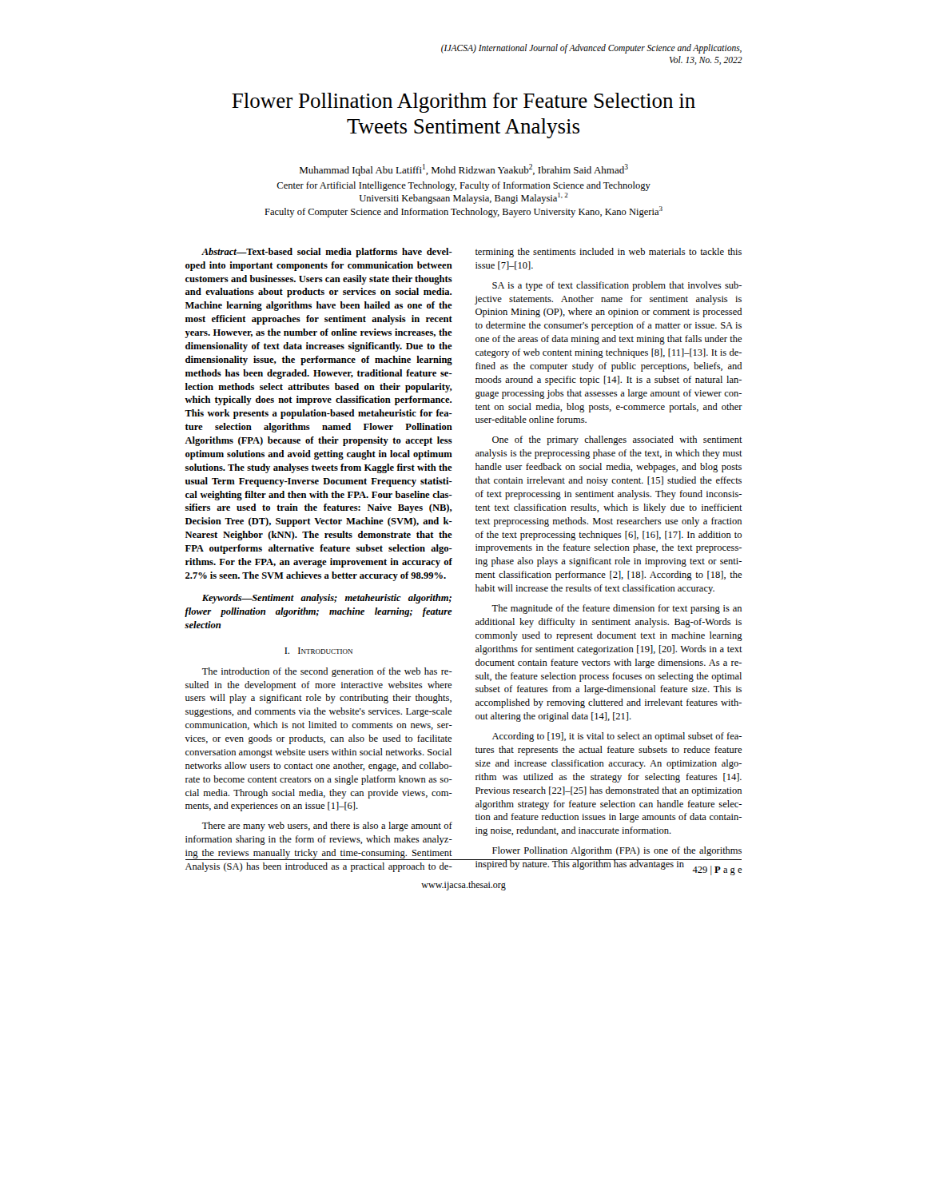(IJACSA) International Journal of Advanced Computer Science and Applications,
Vol. 13, No. 5, 2022
Flower Pollination Algorithm for Feature Selection in Tweets Sentiment Analysis
Muhammad Iqbal Abu Latiffi1, Mohd Ridzwan Yaakub2, Ibrahim Said Ahmad3
Center for Artificial Intelligence Technology, Faculty of Information Science and Technology
Universiti Kebangsaan Malaysia, Bangi Malaysia1, 2
Faculty of Computer Science and Information Technology, Bayero University Kano, Kano Nigeria3
Abstract—Text-based social media platforms have developed into important components for communication between customers and businesses. Users can easily state their thoughts and evaluations about products or services on social media. Machine learning algorithms have been hailed as one of the most efficient approaches for sentiment analysis in recent years. However, as the number of online reviews increases, the dimensionality of text data increases significantly. Due to the dimensionality issue, the performance of machine learning methods has been degraded. However, traditional feature selection methods select attributes based on their popularity, which typically does not improve classification performance. This work presents a population-based metaheuristic for feature selection algorithms named Flower Pollination Algorithms (FPA) because of their propensity to accept less optimum solutions and avoid getting caught in local optimum solutions. The study analyses tweets from Kaggle first with the usual Term Frequency-Inverse Document Frequency statistical weighting filter and then with the FPA. Four baseline classifiers are used to train the features: Naive Bayes (NB), Decision Tree (DT), Support Vector Machine (SVM), and k-Nearest Neighbor (kNN). The results demonstrate that the FPA outperforms alternative feature subset selection algorithms. For the FPA, an average improvement in accuracy of 2.7% is seen. The SVM achieves a better accuracy of 98.99%.
Keywords—Sentiment analysis; metaheuristic algorithm; flower pollination algorithm; machine learning; feature selection
I. Introduction
The introduction of the second generation of the web has resulted in the development of more interactive websites where users will play a significant role by contributing their thoughts, suggestions, and comments via the website's services. Large-scale communication, which is not limited to comments on news, services, or even goods or products, can also be used to facilitate conversation amongst website users within social networks. Social networks allow users to contact one another, engage, and collaborate to become content creators on a single platform known as social media. Through social media, they can provide views, comments, and experiences on an issue [1]–[6].
There are many web users, and there is also a large amount of information sharing in the form of reviews, which makes analyzing the reviews manually tricky and time-consuming. Sentiment Analysis (SA) has been introduced as a practical approach to determining the sentiments included in web materials to tackle this issue [7]–[10].
SA is a type of text classification problem that involves subjective statements. Another name for sentiment analysis is Opinion Mining (OP), where an opinion or comment is processed to determine the consumer's perception of a matter or issue. SA is one of the areas of data mining and text mining that falls under the category of web content mining techniques [8], [11]–[13]. It is defined as the computer study of public perceptions, beliefs, and moods around a specific topic [14]. It is a subset of natural language processing jobs that assesses a large amount of viewer content on social media, blog posts, e-commerce portals, and other user-editable online forums.
One of the primary challenges associated with sentiment analysis is the preprocessing phase of the text, in which they must handle user feedback on social media, webpages, and blog posts that contain irrelevant and noisy content. [15] studied the effects of text preprocessing in sentiment analysis. They found inconsistent text classification results, which is likely due to inefficient text preprocessing methods. Most researchers use only a fraction of the text preprocessing techniques [6], [16], [17]. In addition to improvements in the feature selection phase, the text preprocessing phase also plays a significant role in improving text or sentiment classification performance [2], [18]. According to [18], the habit will increase the results of text classification accuracy.
The magnitude of the feature dimension for text parsing is an additional key difficulty in sentiment analysis. Bag-of-Words is commonly used to represent document text in machine learning algorithms for sentiment categorization [19], [20]. Words in a text document contain feature vectors with large dimensions. As a result, the feature selection process focuses on selecting the optimal subset of features from a large-dimensional feature size. This is accomplished by removing cluttered and irrelevant features without altering the original data [14], [21].
According to [19], it is vital to select an optimal subset of features that represents the actual feature subsets to reduce feature size and increase classification accuracy. An optimization algorithm was utilized as the strategy for selecting features [14]. Previous research [22]–[25] has demonstrated that an optimization algorithm strategy for feature selection can handle feature selection and feature reduction issues in large amounts of data containing noise, redundant, and inaccurate information.
Flower Pollination Algorithm (FPA) is one of the algorithms inspired by nature. This algorithm has advantages in
429 | P a g e
www.ijacsa.thesai.org